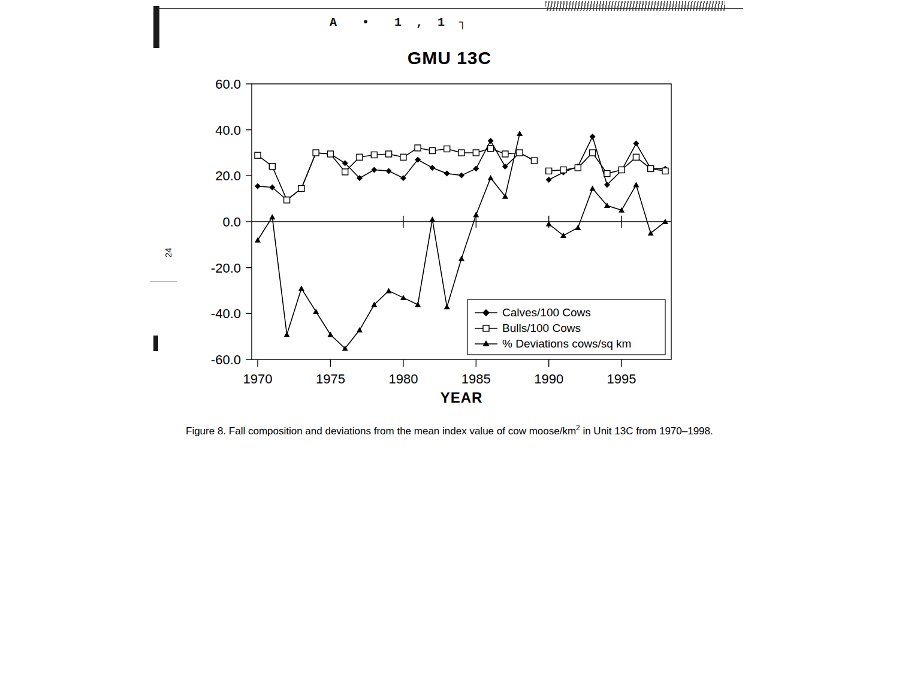A • 1 , 1 ┐
24
GMU 13C
60.0 40.0 20.0 0.0 -20.0 -40.0 -60.0 1970 1975 1980 1985 1990 1995 YEAR Calves/100 Cows Bulls/100 Cows % Deviations cows/sq km
Figure 8. Fall composition and deviations from the mean index value of cow moose/km2 in Unit 13C from 1970–1998.